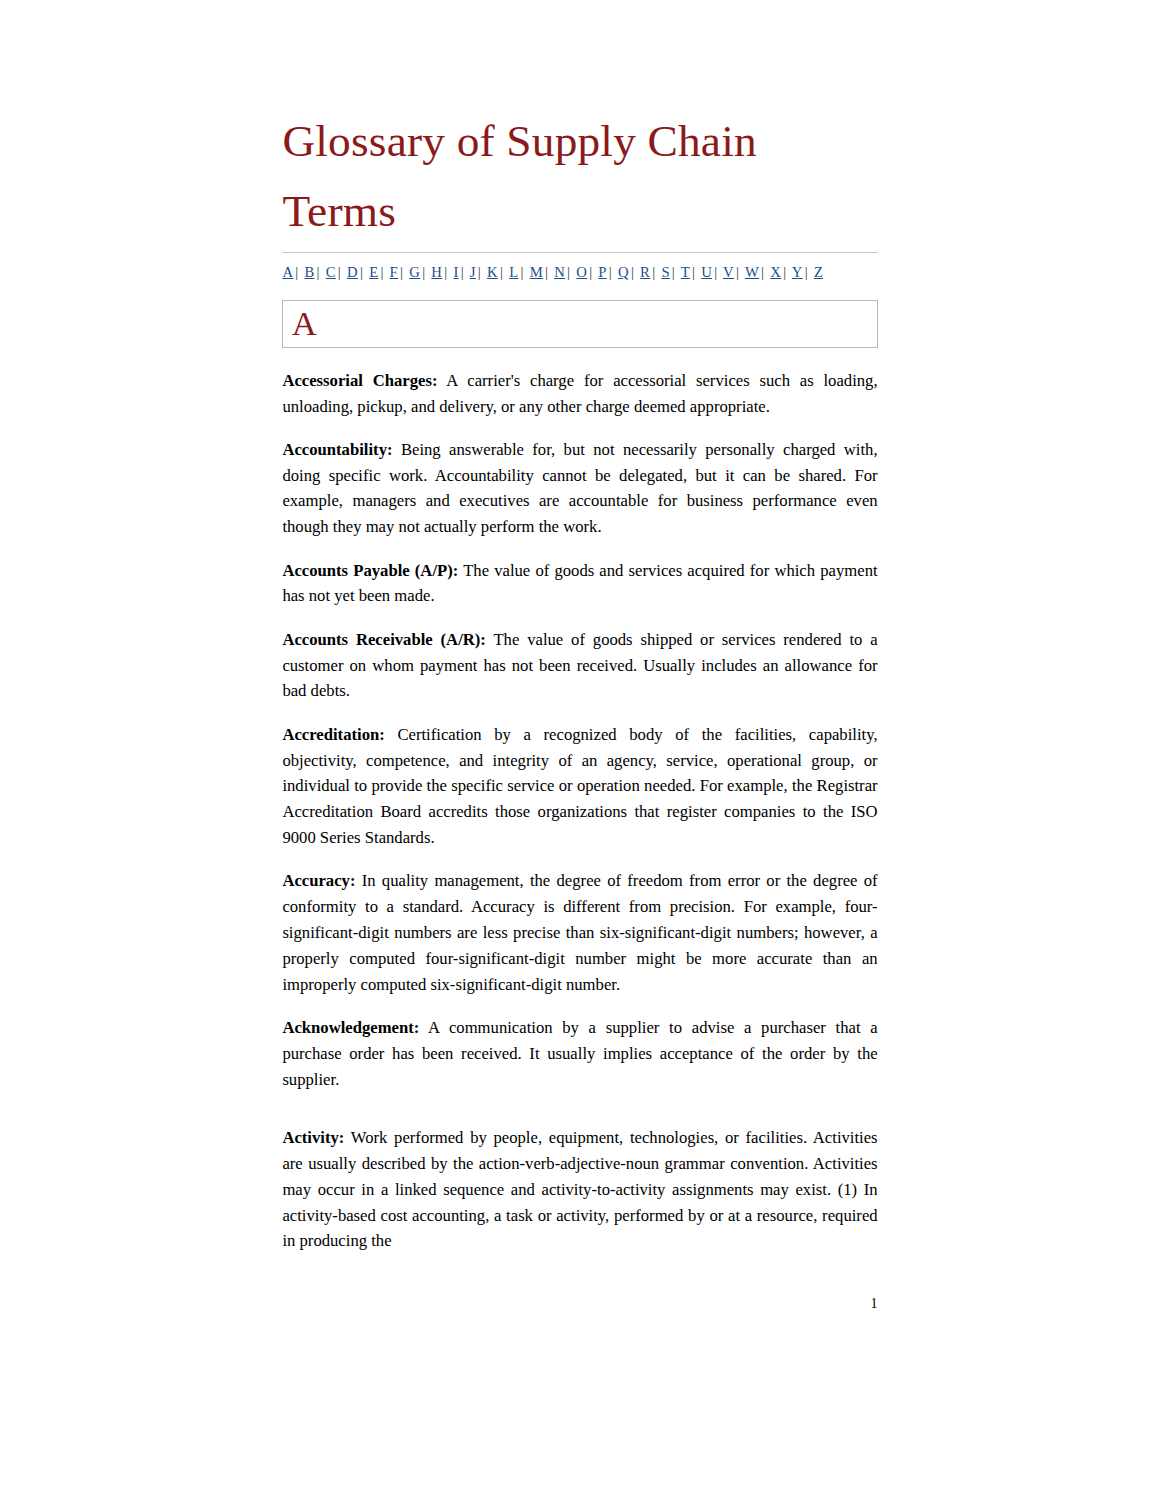Glossary of Supply Chain Terms
A| B| C| D| E| F| G| H| I| J| K| L| M| N| O| P| Q| R| S| T| U| V| W| X| Y| Z
A
Accessorial Charges: A carrier's charge for accessorial services such as loading, unloading, pickup, and delivery, or any other charge deemed appropriate.
Accountability: Being answerable for, but not necessarily personally charged with, doing specific work. Accountability cannot be delegated, but it can be shared. For example, managers and executives are accountable for business performance even though they may not actually perform the work.
Accounts Payable (A/P): The value of goods and services acquired for which payment has not yet been made.
Accounts Receivable (A/R): The value of goods shipped or services rendered to a customer on whom payment has not been received. Usually includes an allowance for bad debts.
Accreditation: Certification by a recognized body of the facilities, capability, objectivity, competence, and integrity of an agency, service, operational group, or individual to provide the specific service or operation needed. For example, the Registrar Accreditation Board accredits those organizations that register companies to the ISO 9000 Series Standards.
Accuracy: In quality management, the degree of freedom from error or the degree of conformity to a standard. Accuracy is different from precision. For example, four-significant-digit numbers are less precise than six-significant-digit numbers; however, a properly computed four-significant-digit number might be more accurate than an improperly computed six-significant-digit number.
Acknowledgement: A communication by a supplier to advise a purchaser that a purchase order has been received. It usually implies acceptance of the order by the supplier.
Activity: Work performed by people, equipment, technologies, or facilities. Activities are usually described by the action-verb-adjective-noun grammar convention. Activities may occur in a linked sequence and activity-to-activity assignments may exist. (1) In activity-based cost accounting, a task or activity, performed by or at a resource, required in producing the
1